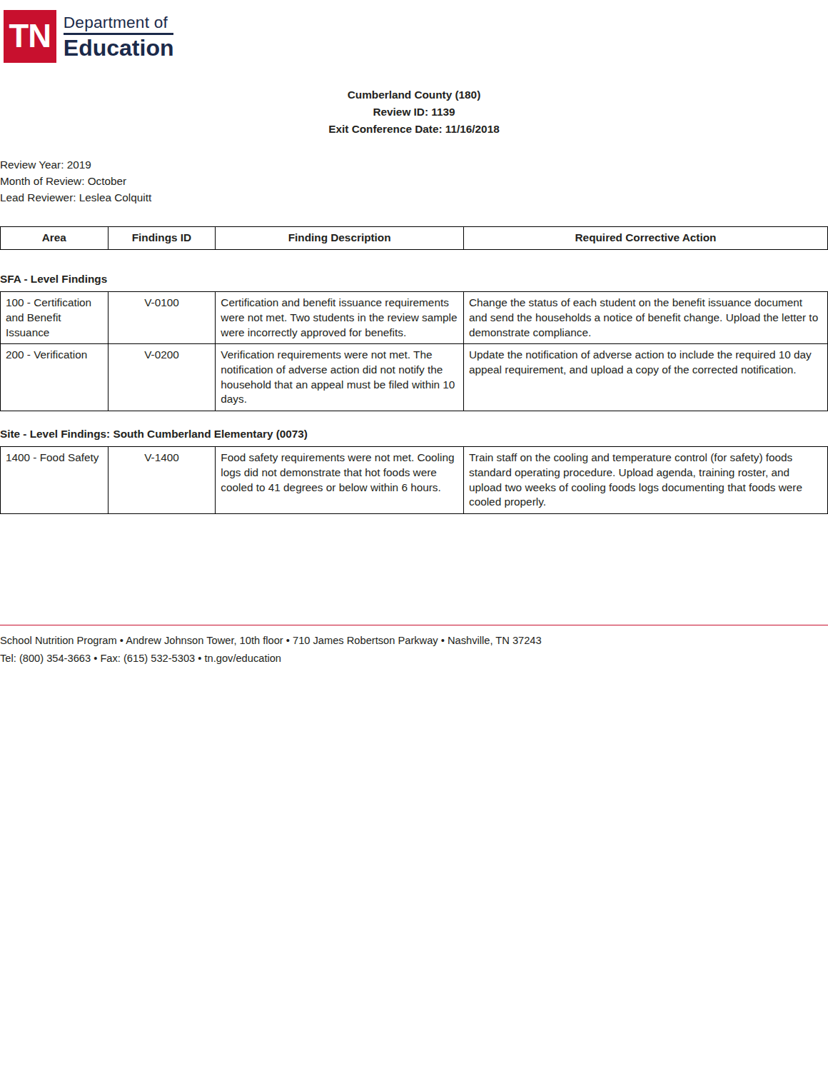TN
Department of
Education
Cumberland County (180)
Review ID: 1139
Exit Conference Date: 11/16/2018
Review Year: 2019
Month of Review: October
Lead Reviewer: Leslea Colquitt
| Area | Findings ID | Finding Description | Required Corrective Action |
| --- | --- | --- | --- |
SFA - Level Findings
| 100 - Certification and Benefit Issuance | V-0100 | Certification and benefit issuance requirements were not met. Two students in the review sample were incorrectly approved for benefits. | Change the status of each student on the benefit issuance document and send the households a notice of benefit change. Upload the letter to demonstrate compliance. |
| 200 - Verification | V-0200 | Verification requirements were not met. The notification of adverse action did not notify the household that an appeal must be filed within 10 days. | Update the notification of adverse action to include the required 10 day appeal requirement, and upload a copy of the corrected notification. |
Site - Level Findings: South Cumberland Elementary (0073)
| 1400 - Food Safety | V-1400 | Food safety requirements were not met. Cooling logs did not demonstrate that hot foods were cooled to 41 degrees or below within 6 hours. | Train staff on the cooling and temperature control (for safety) foods standard operating procedure. Upload agenda, training roster, and upload two weeks of cooling foods logs documenting that foods were cooled properly. |
School Nutrition Program • Andrew Johnson Tower, 10th floor • 710 James Robertson Parkway • Nashville, TN 37243
Tel: (800) 354-3663 • Fax: (615) 532-5303 • tn.gov/education